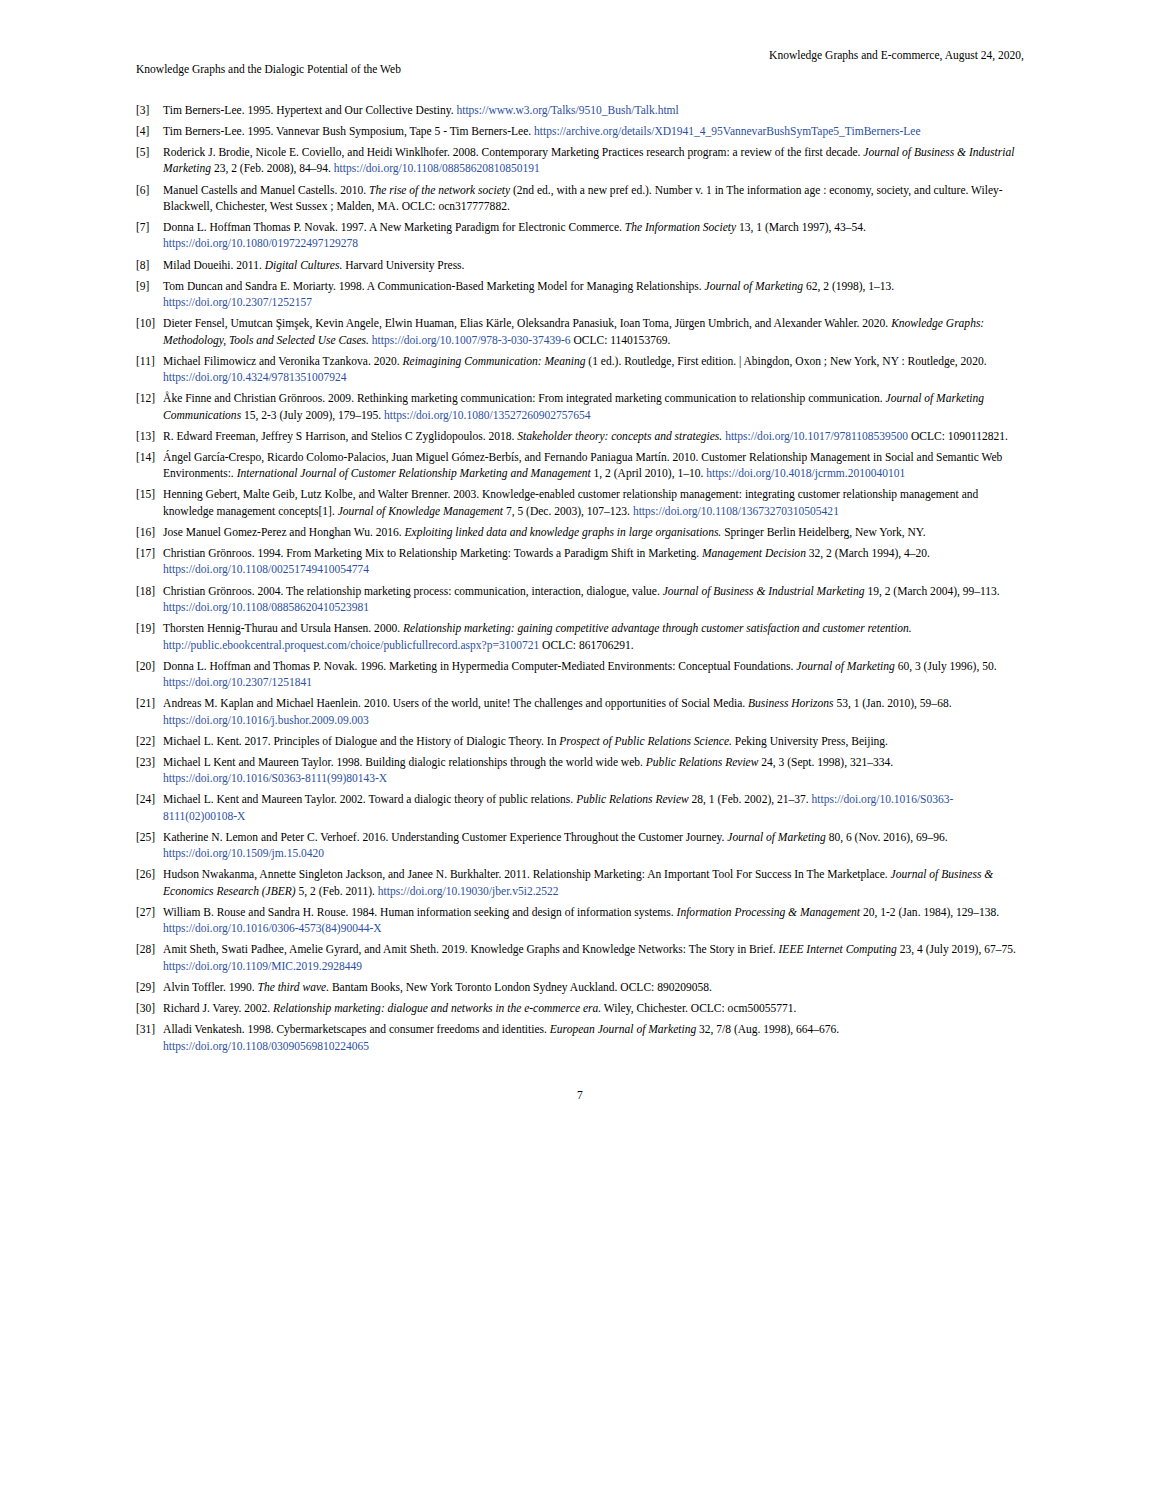Knowledge Graphs and E-commerce, August 24, 2020,
Knowledge Graphs and the Dialogic Potential of the Web
Tim Berners-Lee. 1995. Hypertext and Our Collective Destiny. https://www.w3.org/Talks/9510_Bush/Talk.html
Tim Berners-Lee. 1995. Vannevar Bush Symposium, Tape 5 - Tim Berners-Lee. https://archive.org/details/XD1941_4_95VannevarBushSymTape5_TimBerners-Lee
Roderick J. Brodie, Nicole E. Coviello, and Heidi Winklhofer. 2008. Contemporary Marketing Practices research program: a review of the first decade. Journal of Business & Industrial Marketing 23, 2 (Feb. 2008), 84–94. https://doi.org/10.1108/08858620810850191
Manuel Castells and Manuel Castells. 2010. The rise of the network society (2nd ed., with a new pref ed.). Number v. 1 in The information age : economy, society, and culture. Wiley-Blackwell, Chichester, West Sussex ; Malden, MA. OCLC: ocn317777882.
Donna L. Hoffman Thomas P. Novak. 1997. A New Marketing Paradigm for Electronic Commerce. The Information Society 13, 1 (March 1997), 43–54. https://doi.org/10.1080/019722497129278
Milad Doueihi. 2011. Digital Cultures. Harvard University Press.
Tom Duncan and Sandra E. Moriarty. 1998. A Communication-Based Marketing Model for Managing Relationships. Journal of Marketing 62, 2 (1998), 1–13. https://doi.org/10.2307/1252157
Dieter Fensel, Umutcan Şimşek, Kevin Angele, Elwin Huaman, Elias Kärle, Oleksandra Panasiuk, Ioan Toma, Jürgen Umbrich, and Alexander Wahler. 2020. Knowledge Graphs: Methodology, Tools and Selected Use Cases. https://doi.org/10.1007/978-3-030-37439-6 OCLC: 1140153769.
Michael Filimowicz and Veronika Tzankova. 2020. Reimagining Communication: Meaning (1 ed.). Routledge, First edition. | Abingdon, Oxon ; New York, NY : Routledge, 2020. https://doi.org/10.4324/9781351007924
Åke Finne and Christian Grönroos. 2009. Rethinking marketing communication: From integrated marketing communication to relationship communication. Journal of Marketing Communications 15, 2-3 (July 2009), 179–195. https://doi.org/10.1080/13527260902757654
R. Edward Freeman, Jeffrey S Harrison, and Stelios C Zyglidopoulos. 2018. Stakeholder theory: concepts and strategies. https://doi.org/10.1017/9781108539500 OCLC: 1090112821.
Ángel García-Crespo, Ricardo Colomo-Palacios, Juan Miguel Gómez-Berbís, and Fernando Paniagua Martín. 2010. Customer Relationship Management in Social and Semantic Web Environments:. International Journal of Customer Relationship Marketing and Management 1, 2 (April 2010), 1–10. https://doi.org/10.4018/jcrmm.2010040101
Henning Gebert, Malte Geib, Lutz Kolbe, and Walter Brenner. 2003. Knowledge-enabled customer relationship management: integrating customer relationship management and knowledge management concepts[1]. Journal of Knowledge Management 7, 5 (Dec. 2003), 107–123. https://doi.org/10.1108/13673270310505421
Jose Manuel Gomez-Perez and Honghan Wu. 2016. Exploiting linked data and knowledge graphs in large organisations. Springer Berlin Heidelberg, New York, NY.
Christian Grönroos. 1994. From Marketing Mix to Relationship Marketing: Towards a Paradigm Shift in Marketing. Management Decision 32, 2 (March 1994), 4–20. https://doi.org/10.1108/00251749410054774
Christian Grönroos. 2004. The relationship marketing process: communication, interaction, dialogue, value. Journal of Business & Industrial Marketing 19, 2 (March 2004), 99–113. https://doi.org/10.1108/08858620410523981
Thorsten Hennig-Thurau and Ursula Hansen. 2000. Relationship marketing: gaining competitive advantage through customer satisfaction and customer retention. http://public.ebookcentral.proquest.com/choice/publicfullrecord.aspx?p=3100721 OCLC: 861706291.
Donna L. Hoffman and Thomas P. Novak. 1996. Marketing in Hypermedia Computer-Mediated Environments: Conceptual Foundations. Journal of Marketing 60, 3 (July 1996), 50. https://doi.org/10.2307/1251841
Andreas M. Kaplan and Michael Haenlein. 2010. Users of the world, unite! The challenges and opportunities of Social Media. Business Horizons 53, 1 (Jan. 2010), 59–68. https://doi.org/10.1016/j.bushor.2009.09.003
Michael L. Kent. 2017. Principles of Dialogue and the History of Dialogic Theory. In Prospect of Public Relations Science. Peking University Press, Beijing.
Michael L Kent and Maureen Taylor. 1998. Building dialogic relationships through the world wide web. Public Relations Review 24, 3 (Sept. 1998), 321–334. https://doi.org/10.1016/S0363-8111(99)80143-X
Michael L. Kent and Maureen Taylor. 2002. Toward a dialogic theory of public relations. Public Relations Review 28, 1 (Feb. 2002), 21–37. https://doi.org/10.1016/S0363-8111(02)00108-X
Katherine N. Lemon and Peter C. Verhoef. 2016. Understanding Customer Experience Throughout the Customer Journey. Journal of Marketing 80, 6 (Nov. 2016), 69–96. https://doi.org/10.1509/jm.15.0420
Hudson Nwakanma, Annette Singleton Jackson, and Janee N. Burkhalter. 2011. Relationship Marketing: An Important Tool For Success In The Marketplace. Journal of Business & Economics Research (JBER) 5, 2 (Feb. 2011). https://doi.org/10.19030/jber.v5i2.2522
William B. Rouse and Sandra H. Rouse. 1984. Human information seeking and design of information systems. Information Processing & Management 20, 1-2 (Jan. 1984), 129–138. https://doi.org/10.1016/0306-4573(84)90044-X
Amit Sheth, Swati Padhee, Amelie Gyrard, and Amit Sheth. 2019. Knowledge Graphs and Knowledge Networks: The Story in Brief. IEEE Internet Computing 23, 4 (July 2019), 67–75. https://doi.org/10.1109/MIC.2019.2928449
Alvin Toffler. 1990. The third wave. Bantam Books, New York Toronto London Sydney Auckland. OCLC: 890209058.
Richard J. Varey. 2002. Relationship marketing: dialogue and networks in the e-commerce era. Wiley, Chichester. OCLC: ocm50055771.
Alladi Venkatesh. 1998. Cybermarketscapes and consumer freedoms and identities. European Journal of Marketing 32, 7/8 (Aug. 1998), 664–676. https://doi.org/10.1108/03090569810224065
7